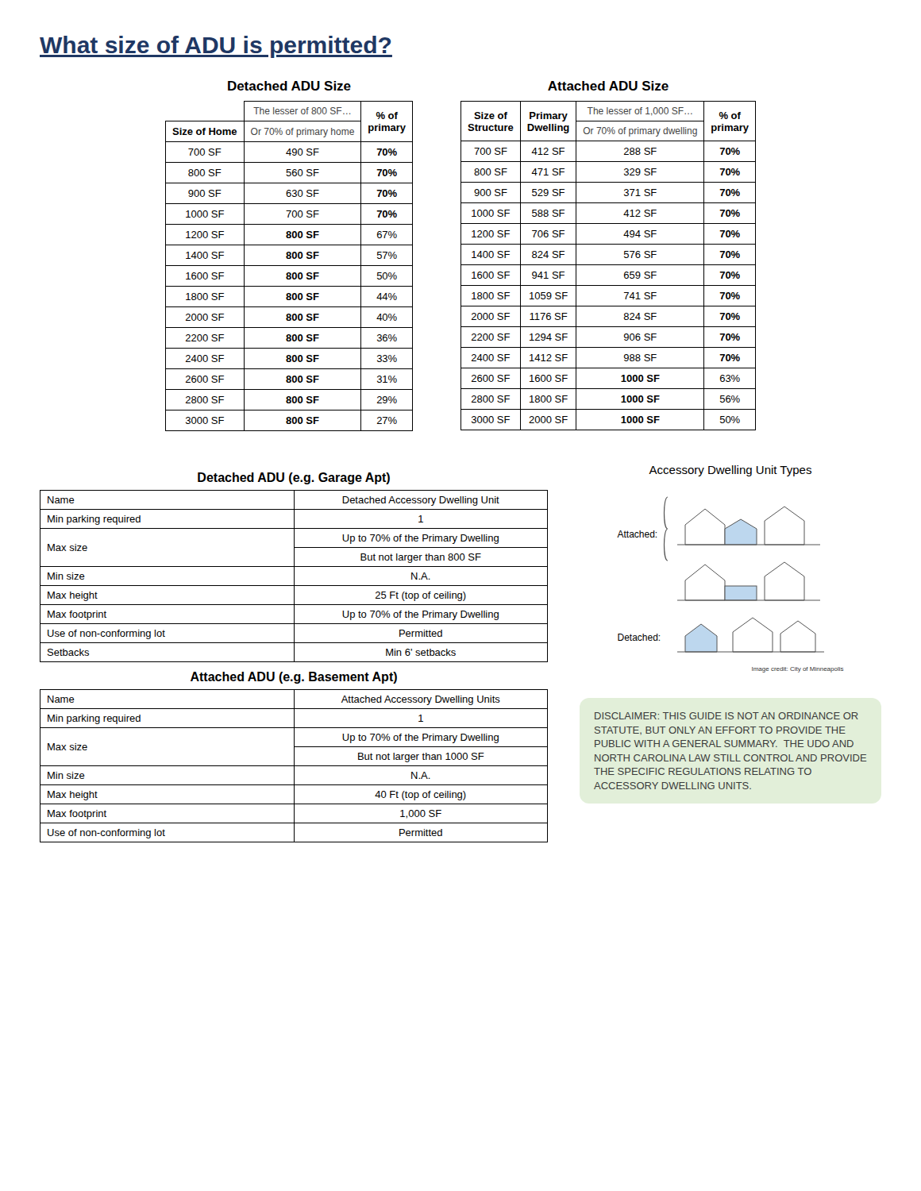What size of ADU is permitted?
Detached ADU Size
| | The lesser of 800 SF… | % of primary |
| Size of Home | Or 70% of primary home |
| 700 SF | 490 SF | 70% |
| 800 SF | 560 SF | 70% |
| 900 SF | 630 SF | 70% |
| 1000 SF | 700 SF | 70% |
| 1200 SF | 800 SF | 67% |
| 1400 SF | 800 SF | 57% |
| 1600 SF | 800 SF | 50% |
| 1800 SF | 800 SF | 44% |
| 2000 SF | 800 SF | 40% |
| 2200 SF | 800 SF | 36% |
| 2400 SF | 800 SF | 33% |
| 2600 SF | 800 SF | 31% |
| 2800 SF | 800 SF | 29% |
| 3000 SF | 800 SF | 27% |
Attached ADU Size
| Size of Structure | Primary Dwelling | The lesser of 1,000 SF… | % of primary |
| Or 70% of primary dwelling |
| 700 SF | 412 SF | 288 SF | 70% |
| 800 SF | 471 SF | 329 SF | 70% |
| 900 SF | 529 SF | 371 SF | 70% |
| 1000 SF | 588 SF | 412 SF | 70% |
| 1200 SF | 706 SF | 494 SF | 70% |
| 1400 SF | 824 SF | 576 SF | 70% |
| 1600 SF | 941 SF | 659 SF | 70% |
| 1800 SF | 1059 SF | 741 SF | 70% |
| 2000 SF | 1176 SF | 824 SF | 70% |
| 2200 SF | 1294 SF | 906 SF | 70% |
| 2400 SF | 1412 SF | 988 SF | 70% |
| 2600 SF | 1600 SF | 1000 SF | 63% |
| 2800 SF | 1800 SF | 1000 SF | 56% |
| 3000 SF | 2000 SF | 1000 SF | 50% |
Detached ADU (e.g. Garage Apt)
| Name | Detached Accessory Dwelling Unit |
| Min parking required | 1 |
| Max size | Up to 70% of the Primary Dwelling |
| But not larger than 800 SF |
| Min size | N.A. |
| Max height | 25 Ft (top of ceiling) |
| Max footprint | Up to 70% of the Primary Dwelling |
| Use of non-conforming lot | Permitted |
| Setbacks | Min 6' setbacks |
Attached ADU (e.g. Basement Apt)
| Name | Attached Accessory Dwelling Units |
| Min parking required | 1 |
| Max size | Up to 70% of the Primary Dwelling |
| But not larger than 1000 SF |
| Min size | N.A. |
| Max height | 40 Ft (top of ceiling) |
| Max footprint | 1,000 SF |
| Use of non-conforming lot | Permitted |
Accessory Dwelling Unit Types
Attached: Detached:
Image credit: City of Minneapolis
DISCLAIMER: THIS GUIDE IS NOT AN ORDINANCE OR STATUTE, BUT ONLY AN EFFORT TO PROVIDE THE PUBLIC WITH A GENERAL SUMMARY. THE UDO AND NORTH CAROLINA LAW STILL CONTROL AND PROVIDE THE SPECIFIC REGULATIONS RELATING TO ACCESSORY DWELLING UNITS.